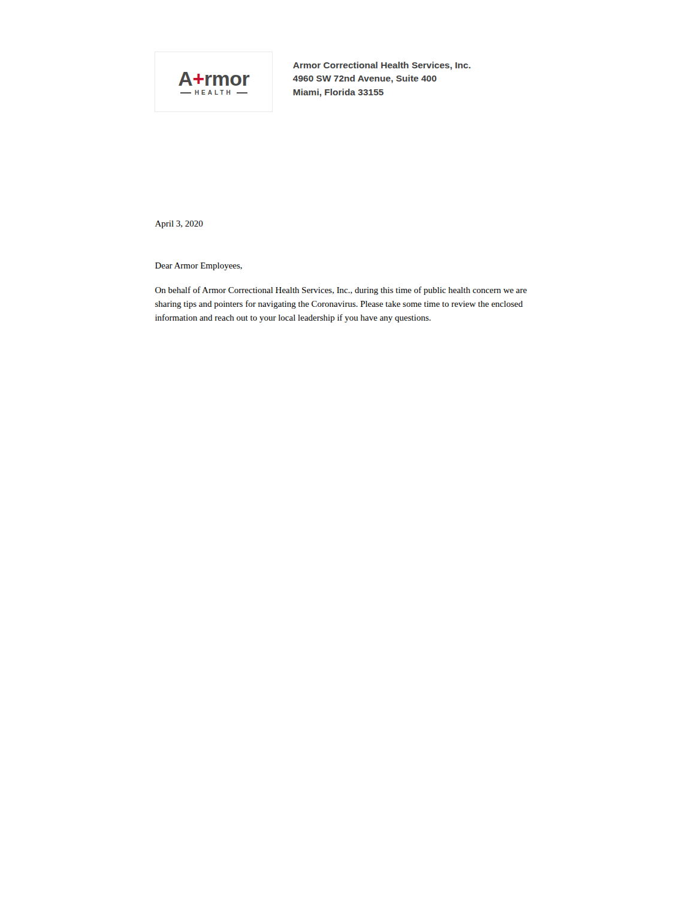A+rmor
HEALTH
Armor Correctional Health Services, Inc.
4960 SW 72nd Avenue, Suite 400
Miami, Florida 33155
April 3, 2020
Dear Armor Employees,
On behalf of Armor Correctional Health Services, Inc., during this time of public health concern we are sharing tips and pointers for navigating the Coronavirus. Please take some time to review the enclosed information and reach out to your local leadership if you have any questions.